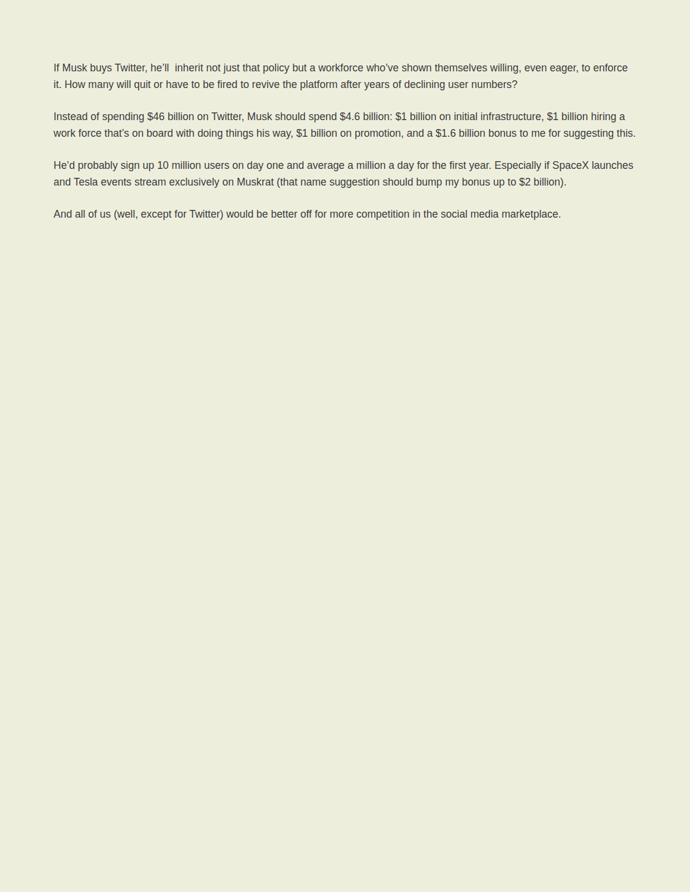If Musk buys Twitter, he’ll inherit not just that policy but a workforce who’ve shown themselves willing, even eager, to enforce it. How many will quit or have to be fired to revive the platform after years of declining user numbers?
Instead of spending $46 billion on Twitter, Musk should spend $4.6 billion: $1 billion on initial infrastructure, $1 billion hiring a work force that’s on board with doing things his way, $1 billion on promotion, and a $1.6 billion bonus to me for suggesting this.
He’d probably sign up 10 million users on day one and average a million a day for the first year. Especially if SpaceX launches and Tesla events stream exclusively on Muskrat (that name suggestion should bump my bonus up to $2 billion).
And all of us (well, except for Twitter) would be better off for more competition in the social media marketplace.